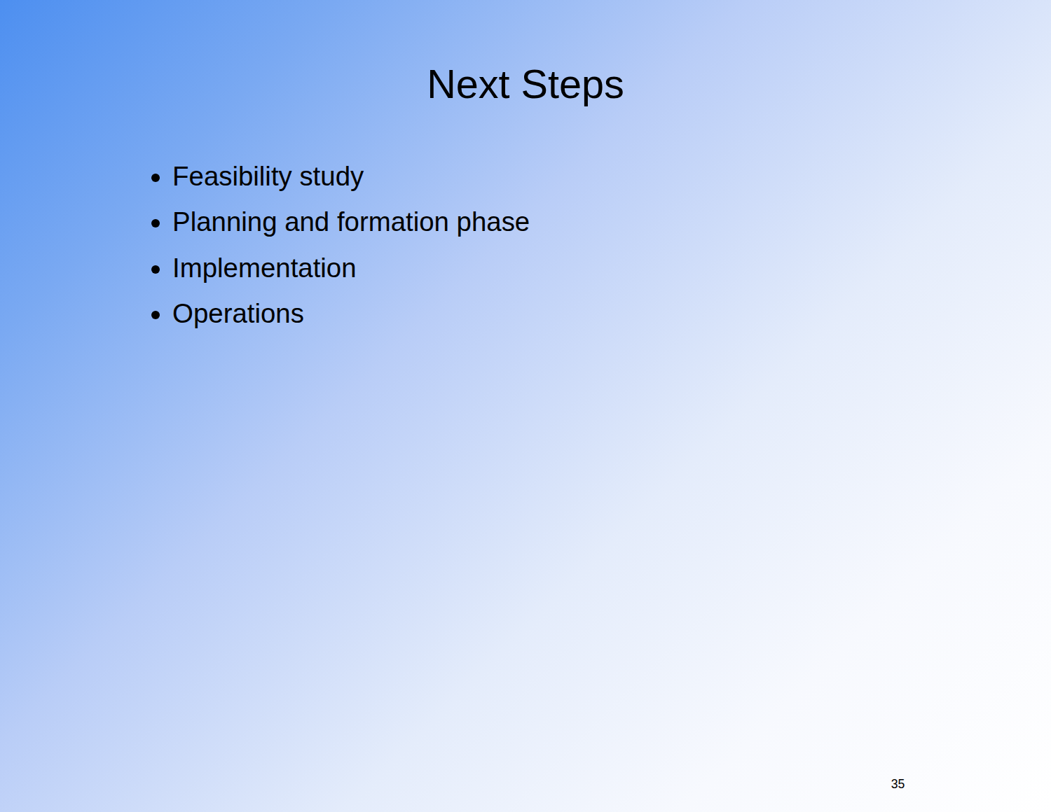Next Steps
Feasibility study
Planning and formation phase
Implementation
Operations
35